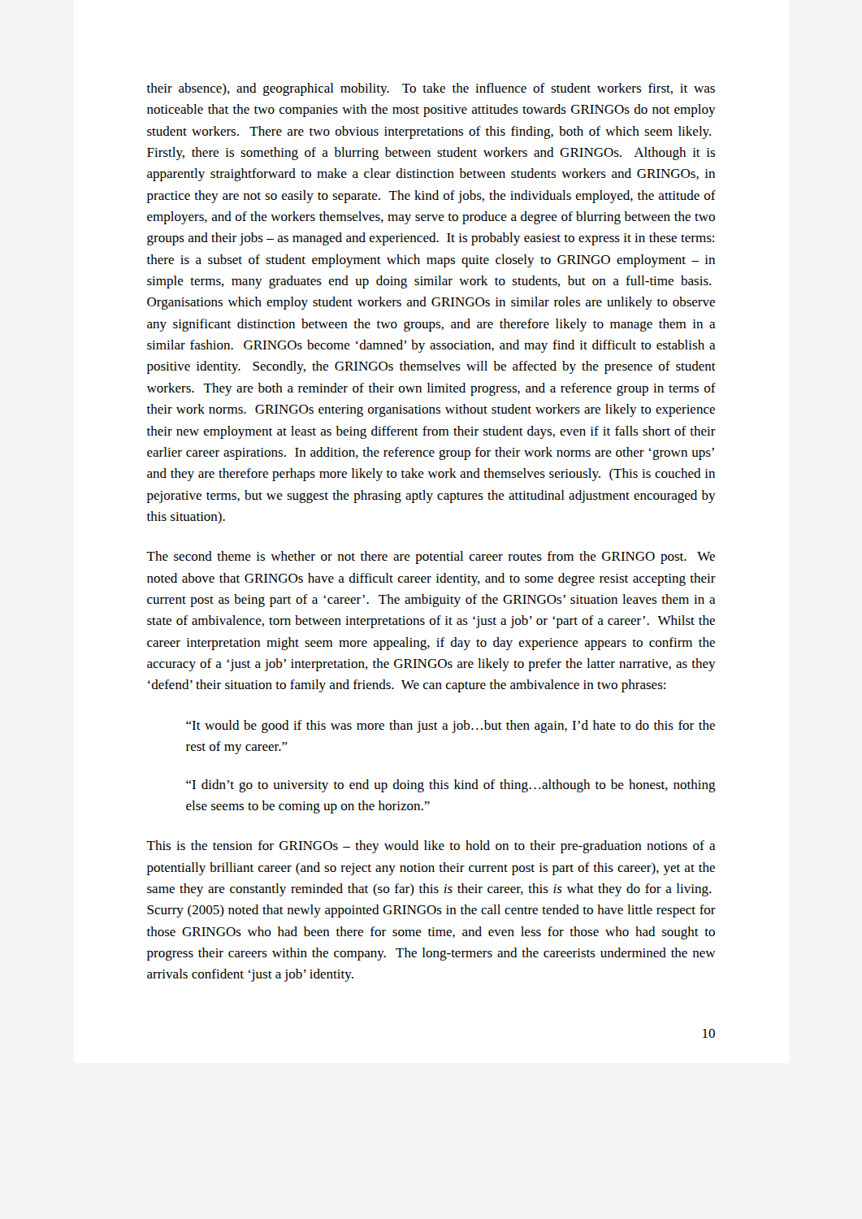their absence), and geographical mobility. To take the influence of student workers first, it was noticeable that the two companies with the most positive attitudes towards GRINGOs do not employ student workers. There are two obvious interpretations of this finding, both of which seem likely. Firstly, there is something of a blurring between student workers and GRINGOs. Although it is apparently straightforward to make a clear distinction between students workers and GRINGOs, in practice they are not so easily to separate. The kind of jobs, the individuals employed, the attitude of employers, and of the workers themselves, may serve to produce a degree of blurring between the two groups and their jobs – as managed and experienced. It is probably easiest to express it in these terms: there is a subset of student employment which maps quite closely to GRINGO employment – in simple terms, many graduates end up doing similar work to students, but on a full-time basis. Organisations which employ student workers and GRINGOs in similar roles are unlikely to observe any significant distinction between the two groups, and are therefore likely to manage them in a similar fashion. GRINGOs become ‘damned’ by association, and may find it difficult to establish a positive identity. Secondly, the GRINGOs themselves will be affected by the presence of student workers. They are both a reminder of their own limited progress, and a reference group in terms of their work norms. GRINGOs entering organisations without student workers are likely to experience their new employment at least as being different from their student days, even if it falls short of their earlier career aspirations. In addition, the reference group for their work norms are other ‘grown ups’ and they are therefore perhaps more likely to take work and themselves seriously. (This is couched in pejorative terms, but we suggest the phrasing aptly captures the attitudinal adjustment encouraged by this situation).
The second theme is whether or not there are potential career routes from the GRINGO post. We noted above that GRINGOs have a difficult career identity, and to some degree resist accepting their current post as being part of a ‘career’. The ambiguity of the GRINGOs’ situation leaves them in a state of ambivalence, torn between interpretations of it as ‘just a job’ or ‘part of a career’. Whilst the career interpretation might seem more appealing, if day to day experience appears to confirm the accuracy of a ‘just a job’ interpretation, the GRINGOs are likely to prefer the latter narrative, as they ‘defend’ their situation to family and friends. We can capture the ambivalence in two phrases:
“It would be good if this was more than just a job…but then again, I’d hate to do this for the rest of my career.”
“I didn’t go to university to end up doing this kind of thing…although to be honest, nothing else seems to be coming up on the horizon.”
This is the tension for GRINGOs – they would like to hold on to their pre-graduation notions of a potentially brilliant career (and so reject any notion their current post is part of this career), yet at the same they are constantly reminded that (so far) this is their career, this is what they do for a living. Scurry (2005) noted that newly appointed GRINGOs in the call centre tended to have little respect for those GRINGOs who had been there for some time, and even less for those who had sought to progress their careers within the company. The long-termers and the careerists undermined the new arrivals confident ‘just a job’ identity.
10